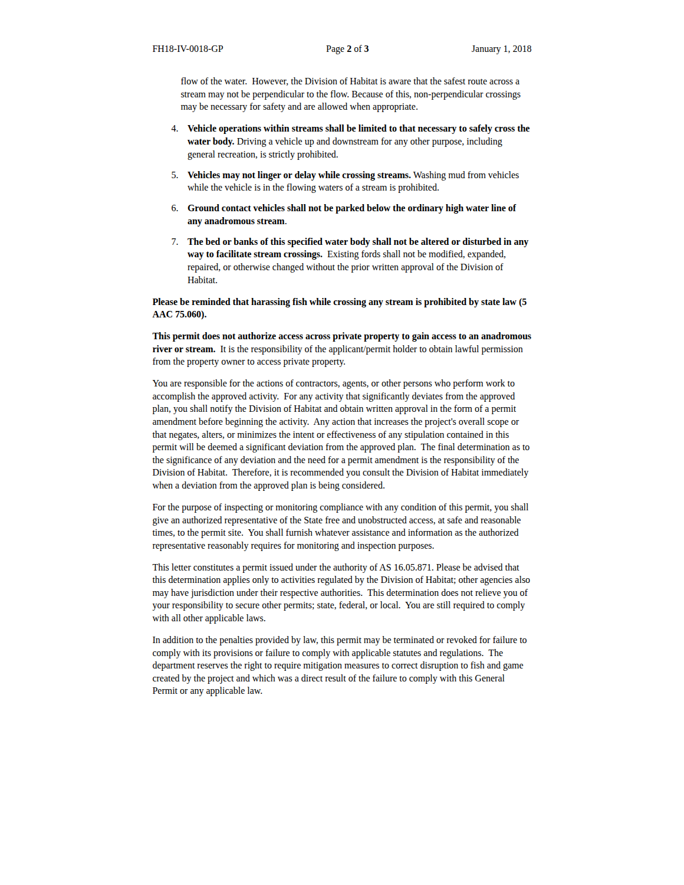FH18-IV-0018-GP
Page 2 of 3
January 1, 2018
flow of the water. However, the Division of Habitat is aware that the safest route across a stream may not be perpendicular to the flow. Because of this, non-perpendicular crossings may be necessary for safety and are allowed when appropriate.
Vehicle operations within streams shall be limited to that necessary to safely cross the water body. Driving a vehicle up and downstream for any other purpose, including general recreation, is strictly prohibited.
Vehicles may not linger or delay while crossing streams. Washing mud from vehicles while the vehicle is in the flowing waters of a stream is prohibited.
Ground contact vehicles shall not be parked below the ordinary high water line of any anadromous stream.
The bed or banks of this specified water body shall not be altered or disturbed in any way to facilitate stream crossings. Existing fords shall not be modified, expanded, repaired, or otherwise changed without the prior written approval of the Division of Habitat.
Please be reminded that harassing fish while crossing any stream is prohibited by state law (5 AAC 75.060).
This permit does not authorize access across private property to gain access to an anadromous river or stream. It is the responsibility of the applicant/permit holder to obtain lawful permission from the property owner to access private property.
You are responsible for the actions of contractors, agents, or other persons who perform work to accomplish the approved activity. For any activity that significantly deviates from the approved plan, you shall notify the Division of Habitat and obtain written approval in the form of a permit amendment before beginning the activity. Any action that increases the project's overall scope or that negates, alters, or minimizes the intent or effectiveness of any stipulation contained in this permit will be deemed a significant deviation from the approved plan. The final determination as to the significance of any deviation and the need for a permit amendment is the responsibility of the Division of Habitat. Therefore, it is recommended you consult the Division of Habitat immediately when a deviation from the approved plan is being considered.
For the purpose of inspecting or monitoring compliance with any condition of this permit, you shall give an authorized representative of the State free and unobstructed access, at safe and reasonable times, to the permit site. You shall furnish whatever assistance and information as the authorized representative reasonably requires for monitoring and inspection purposes.
This letter constitutes a permit issued under the authority of AS 16.05.871. Please be advised that this determination applies only to activities regulated by the Division of Habitat; other agencies also may have jurisdiction under their respective authorities. This determination does not relieve you of your responsibility to secure other permits; state, federal, or local. You are still required to comply with all other applicable laws.
In addition to the penalties provided by law, this permit may be terminated or revoked for failure to comply with its provisions or failure to comply with applicable statutes and regulations. The department reserves the right to require mitigation measures to correct disruption to fish and game created by the project and which was a direct result of the failure to comply with this General Permit or any applicable law.